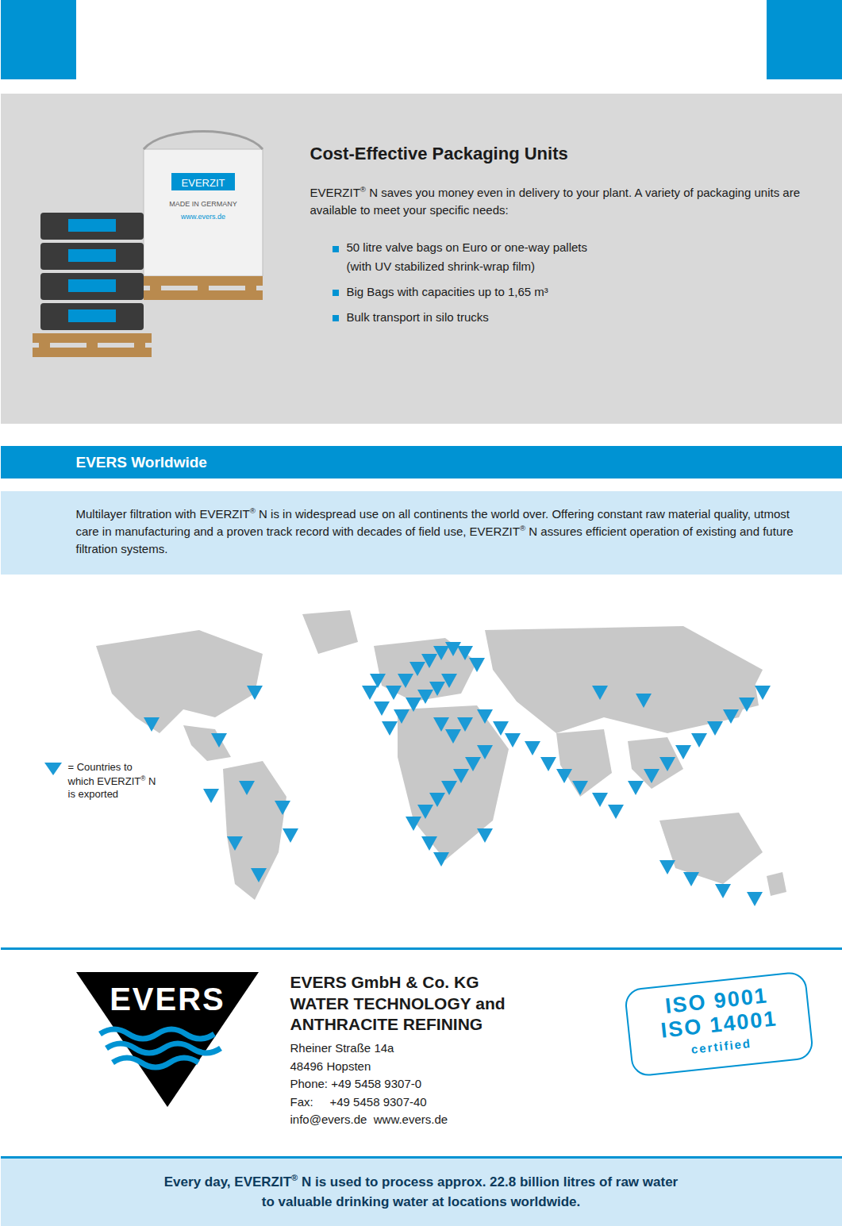EVERZIT MADE IN GERMANY www.evers.de
Cost-Effective Packaging Units
EVERZIT® N saves you money even in delivery to your plant. A variety of packaging units are available to meet your specific needs:
50 litre valve bags on Euro or one-way pallets (with UV stabilized shrink-wrap film)
Big Bags with capacities up to 1,65 m³
Bulk transport in silo trucks
EVERS Worldwide
Multilayer filtration with EVERZIT® N is in widespread use on all continents the world over. Offering constant raw material quality, utmost care in manufacturing and a proven track record with decades of field use, EVERZIT® N assures efficient operation of existing and future filtration systems.
= Countries to
which EVERZIT® N
is exported
EVERS
EVERS GmbH & Co. KG
WATER TECHNOLOGY and
ANTHRACITE REFINING
Rheiner Straße 14a
48496 Hopsten
Phone: +49 5458 9307-0
Fax: +49 5458 9307-40
info@evers.de www.evers.de
ISO 9001
ISO 14001
certified
Every day, EVERZIT® N is used to process approx. 22.8 billion litres of raw water
to valuable drinking water at locations worldwide.